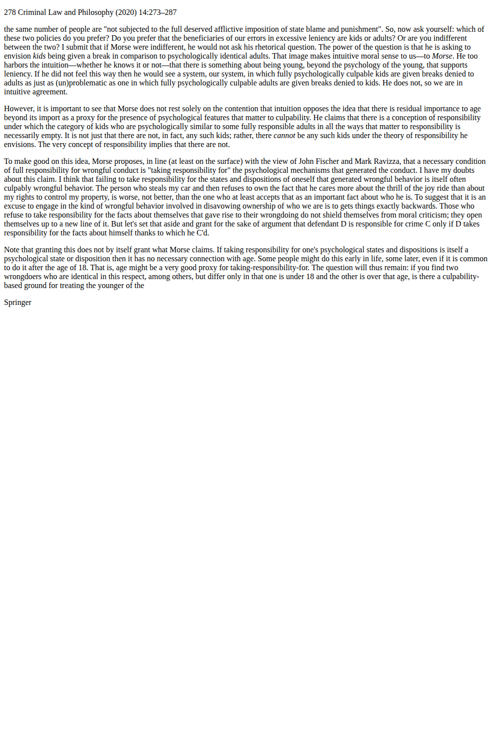278 Criminal Law and Philosophy (2020) 14:273–287
the same number of people are "not subjected to the full deserved afflictive imposition of state blame and punishment". So, now ask yourself: which of these two policies do you prefer? Do you prefer that the beneficiaries of our errors in excessive leniency are kids or adults? Or are you indifferent between the two? I submit that if Morse were indifferent, he would not ask his rhetorical question. The power of the question is that he is asking to envision kids being given a break in comparison to psychologically identical adults. That image makes intuitive moral sense to us—to Morse. He too harbors the intuition—whether he knows it or not—that there is something about being young, beyond the psychology of the young, that supports leniency. If he did not feel this way then he would see a system, our system, in which fully psychologically culpable kids are given breaks denied to adults as just as (un)problematic as one in which fully psychologically culpable adults are given breaks denied to kids. He does not, so we are in intuitive agreement.
However, it is important to see that Morse does not rest solely on the contention that intuition opposes the idea that there is residual importance to age beyond its import as a proxy for the presence of psychological features that matter to culpability. He claims that there is a conception of responsibility under which the category of kids who are psychologically similar to some fully responsible adults in all the ways that matter to responsibility is necessarily empty. It is not just that there are not, in fact, any such kids; rather, there cannot be any such kids under the theory of responsibility he envisions. The very concept of responsibility implies that there are not.
To make good on this idea, Morse proposes, in line (at least on the surface) with the view of John Fischer and Mark Ravizza, that a necessary condition of full responsibility for wrongful conduct is "taking responsibility for" the psychological mechanisms that generated the conduct. I have my doubts about this claim. I think that failing to take responsibility for the states and dispositions of oneself that generated wrongful behavior is itself often culpably wrongful behavior. The person who steals my car and then refuses to own the fact that he cares more about the thrill of the joy ride than about my rights to control my property, is worse, not better, than the one who at least accepts that as an important fact about who he is. To suggest that it is an excuse to engage in the kind of wrongful behavior involved in disavowing ownership of who we are is to gets things exactly backwards. Those who refuse to take responsibility for the facts about themselves that gave rise to their wrongdoing do not shield themselves from moral criticism; they open themselves up to a new line of it. But let's set that aside and grant for the sake of argument that defendant D is responsible for crime C only if D takes responsibility for the facts about himself thanks to which he C'd.
Note that granting this does not by itself grant what Morse claims. If taking responsibility for one's psychological states and dispositions is itself a psychological state or disposition then it has no necessary connection with age. Some people might do this early in life, some later, even if it is common to do it after the age of 18. That is, age might be a very good proxy for taking-responsibility-for. The question will thus remain: if you find two wrongdoers who are identical in this respect, among others, but differ only in that one is under 18 and the other is over that age, is there a culpability- based ground for treating the younger of the
Springer